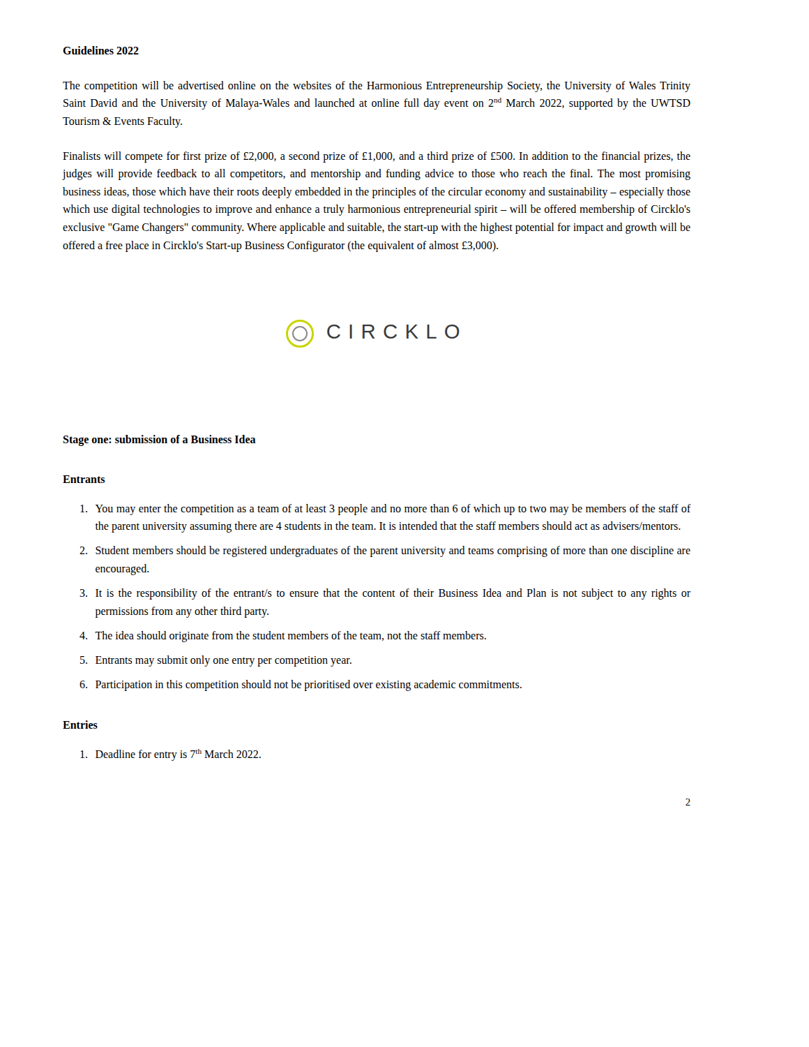Guidelines 2022
The competition will be advertised online on the websites of the Harmonious Entrepreneurship Society, the University of Wales Trinity Saint David and the University of Malaya-Wales and launched at online full day event on 2nd March 2022, supported by the UWTSD Tourism & Events Faculty.
Finalists will compete for first prize of £2,000, a second prize of £1,000, and a third prize of £500. In addition to the financial prizes, the judges will provide feedback to all competitors, and mentorship and funding advice to those who reach the final. The most promising business ideas, those which have their roots deeply embedded in the principles of the circular economy and sustainability – especially those which use digital technologies to improve and enhance a truly harmonious entrepreneurial spirit – will be offered membership of Circklo's exclusive "Game Changers" community. Where applicable and suitable, the start-up with the highest potential for impact and growth will be offered a free place in Circklo's Start-up Business Configurator (the equivalent of almost £3,000).
CIRCKLO
Stage one: submission of a Business Idea
Entrants
You may enter the competition as a team of at least 3 people and no more than 6 of which up to two may be members of the staff of the parent university assuming there are 4 students in the team. It is intended that the staff members should act as advisers/mentors.
Student members should be registered undergraduates of the parent university and teams comprising of more than one discipline are encouraged.
It is the responsibility of the entrant/s to ensure that the content of their Business Idea and Plan is not subject to any rights or permissions from any other third party.
The idea should originate from the student members of the team, not the staff members.
Entrants may submit only one entry per competition year.
Participation in this competition should not be prioritised over existing academic commitments.
Entries
Deadline for entry is 7th March 2022.
2